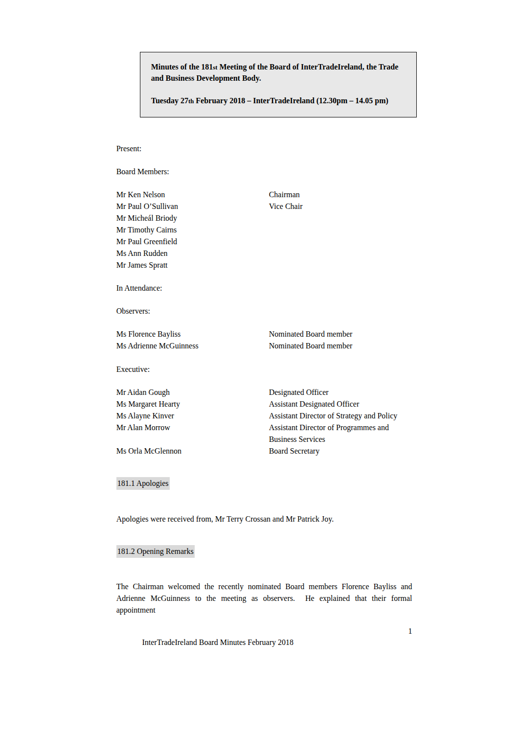Minutes of the 181st Meeting of the Board of InterTradeIreland, the Trade and Business Development Body.
Tuesday 27th February 2018 – InterTradeIreland (12.30pm – 14.05 pm)
Present:
Board Members:
Mr Ken Nelson Chairman
Mr Paul O’Sullivan Vice Chair
Mr Micheál Briody
Mr Timothy Cairns
Mr Paul Greenfield
Ms Ann Rudden
Mr James Spratt
In Attendance:
Observers:
Ms Florence Bayliss Nominated Board member
Ms Adrienne McGuinness Nominated Board member
Executive:
Mr Aidan Gough Designated Officer
Ms Margaret Hearty Assistant Designated Officer
Ms Alayne Kinver Assistant Director of Strategy and Policy
Mr Alan Morrow Assistant Director of Programmes and Business Services
Ms Orla McGlennon Board Secretary
181.1 Apologies
Apologies were received from, Mr Terry Crossan and Mr Patrick Joy.
181.2 Opening Remarks
The Chairman welcomed the recently nominated Board members Florence Bayliss and Adrienne McGuinness to the meeting as observers. He explained that their formal appointment
1
InterTradeIreland Board Minutes February 2018